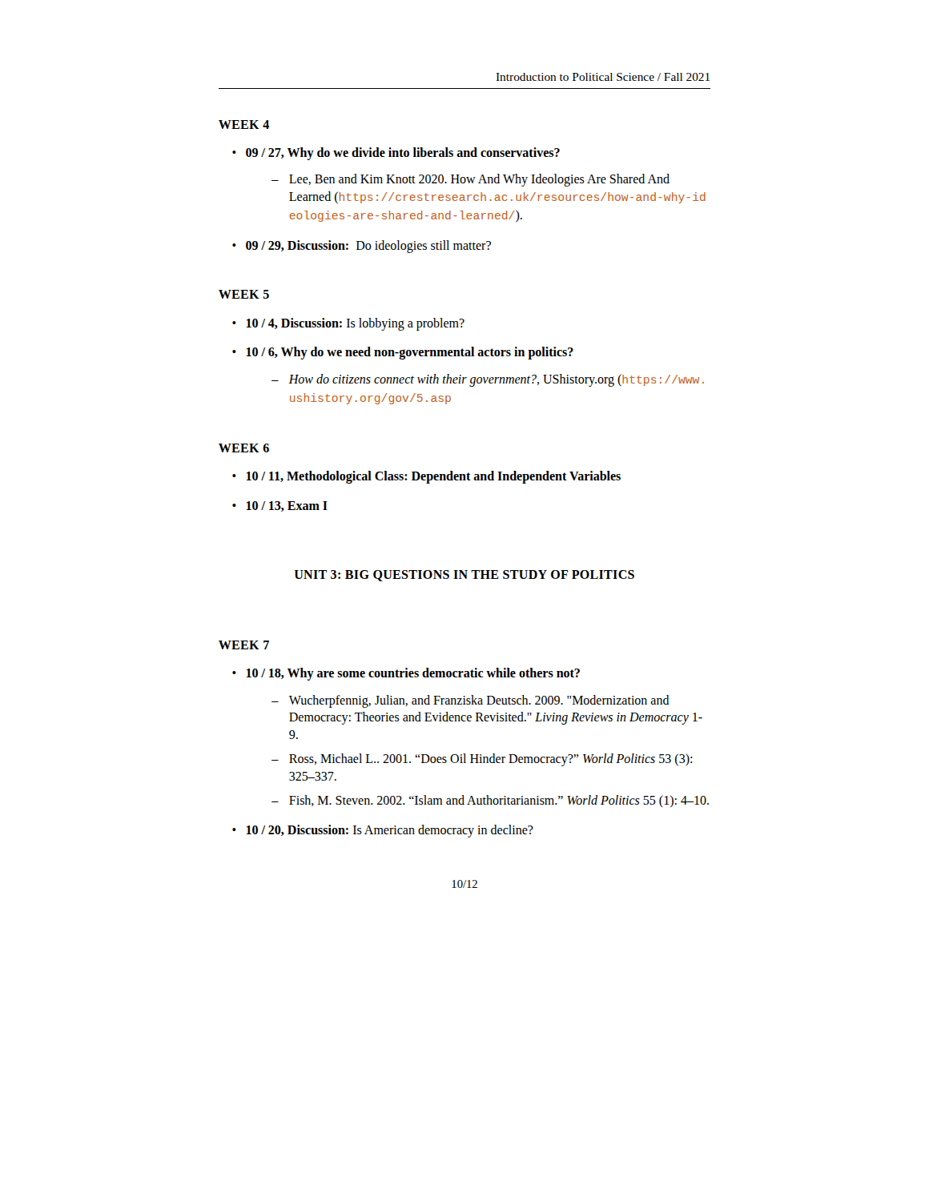Introduction to Political Science / Fall 2021
WEEK 4
09 / 27, Why do we divide into liberals and conservatives?
Lee, Ben and Kim Knott 2020. How And Why Ideologies Are Shared And Learned (https://crestresearch.ac.uk/resources/how-and-why-ideologies-are-shared-and-learned/).
09 / 29, Discussion: Do ideologies still matter?
WEEK 5
10 / 4, Discussion: Is lobbying a problem?
10 / 6, Why do we need non-governmental actors in politics?
How do citizens connect with their government?, UShistory.org (https://www.ushistory.org/gov/5.asp
WEEK 6
10 / 11, Methodological Class: Dependent and Independent Variables
10 / 13, Exam I
UNIT 3: BIG QUESTIONS IN THE STUDY OF POLITICS
WEEK 7
10 / 18, Why are some countries democratic while others not?
Wucherpfennig, Julian, and Franziska Deutsch. 2009. "Modernization and Democracy: Theories and Evidence Revisited." Living Reviews in Democracy 1-9.
Ross, Michael L.. 2001. “Does Oil Hinder Democracy?” World Politics 53 (3): 325–337.
Fish, M. Steven. 2002. “Islam and Authoritarianism.” World Politics 55 (1): 4–10.
10 / 20, Discussion: Is American democracy in decline?
10/12